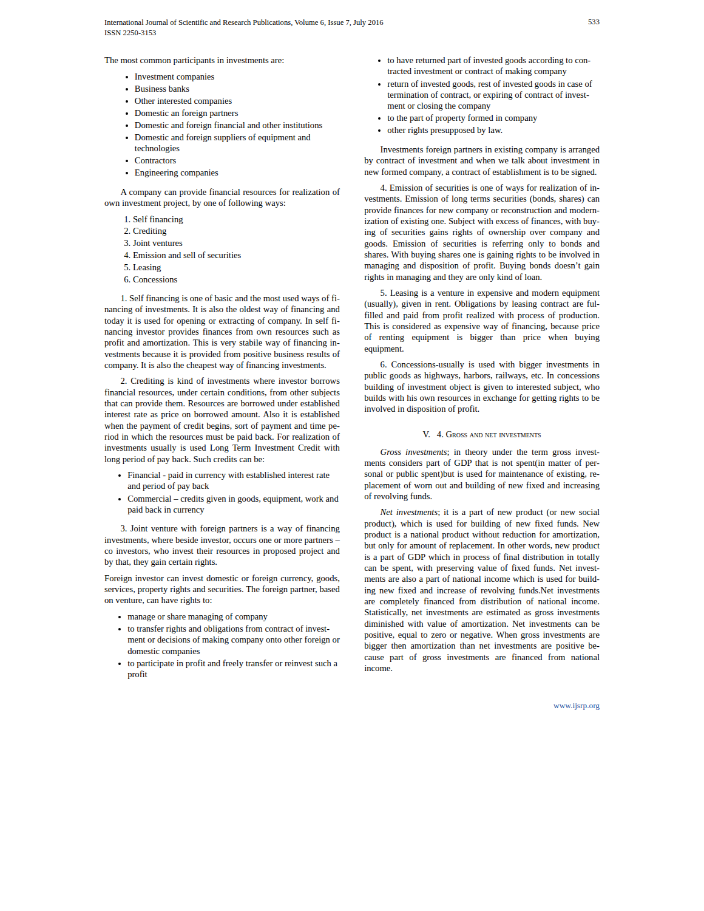International Journal of Scientific and Research Publications, Volume 6, Issue 7, July 2016
ISSN 2250-3153
533
The most common participants in investments are:
Investment companies
Business banks
Other interested companies
Domestic an foreign partners
Domestic and foreign financial and other institutions
Domestic and foreign suppliers of equipment and technologies
Contractors
Engineering companies
A company can provide financial resources for realization of own investment project, by one of following ways:
1. Self financing
2. Crediting
3. Joint ventures
4. Emission and sell of securities
5. Leasing
6. Concessions
1. Self financing is one of basic and the most used ways of financing of investments. It is also the oldest way of financing and today it is used for opening or extracting of company. In self financing investor provides finances from own resources such as profit and amortization. This is very stabile way of financing investments because it is provided from positive business results of company. It is also the cheapest way of financing investments.
2. Crediting is kind of investments where investor borrows financial resources, under certain conditions, from other subjects that can provide them. Resources are borrowed under established interest rate as price on borrowed amount. Also it is established when the payment of credit begins, sort of payment and time period in which the resources must be paid back. For realization of investments usually is used Long Term Investment Credit with long period of pay back. Such credits can be:
Financial - paid in currency with established interest rate and period of pay back
Commercial – credits given in goods, equipment, work and paid back in currency
3. Joint venture with foreign partners is a way of financing investments, where beside investor, occurs one or more partners – co investors, who invest their resources in proposed project and by that, they gain certain rights.
Foreign investor can invest domestic or foreign currency, goods, services, property rights and securities. The foreign partner, based on venture, can have rights to:
manage or share managing of company
to transfer rights and obligations from contract of investment or decisions of making company onto other foreign or domestic companies
to participate in profit and freely transfer or reinvest such a profit
to have returned part of invested goods according to contracted investment or contract of making company
return of invested goods, rest of invested goods in case of termination of contract, or expiring of contract of investment or closing the company
to the part of property formed in company
other rights presupposed by law.
Investments foreign partners in existing company is arranged by contract of investment and when we talk about investment in new formed company, a contract of establishment is to be signed.
4. Emission of securities is one of ways for realization of investments. Emission of long terms securities (bonds, shares) can provide finances for new company or reconstruction and modernization of existing one. Subject with excess of finances, with buying of securities gains rights of ownership over company and goods. Emission of securities is referring only to bonds and shares. With buying shares one is gaining rights to be involved in managing and disposition of profit. Buying bonds doesn’t gain rights in managing and they are only kind of loan.
5. Leasing is a venture in expensive and modern equipment (usually), given in rent. Obligations by leasing contract are fulfilled and paid from profit realized with process of production. This is considered as expensive way of financing, because price of renting equipment is bigger than price when buying equipment.
6. Concessions-usually is used with bigger investments in public goods as highways, harbors, railways, etc. In concessions building of investment object is given to interested subject, who builds with his own resources in exchange for getting rights to be involved in disposition of profit.
V. 4. Gross and net investments
Gross investments; in theory under the term gross investments considers part of GDP that is not spent(in matter of personal or public spent)but is used for maintenance of existing, replacement of worn out and building of new fixed and increasing of revolving funds.
Net investments; it is a part of new product (or new social product), which is used for building of new fixed funds. New product is a national product without reduction for amortization, but only for amount of replacement. In other words, new product is a part of GDP which in process of final distribution in totally can be spent, with preserving value of fixed funds. Net investments are also a part of national income which is used for building new fixed and increase of revolving funds.Net investments are completely financed from distribution of national income. Statistically, net investments are estimated as gross investments diminished with value of amortization. Net investments can be positive, equal to zero or negative. When gross investments are bigger then amortization than net investments are positive because part of gross investments are financed from national income.
www.ijsrp.org